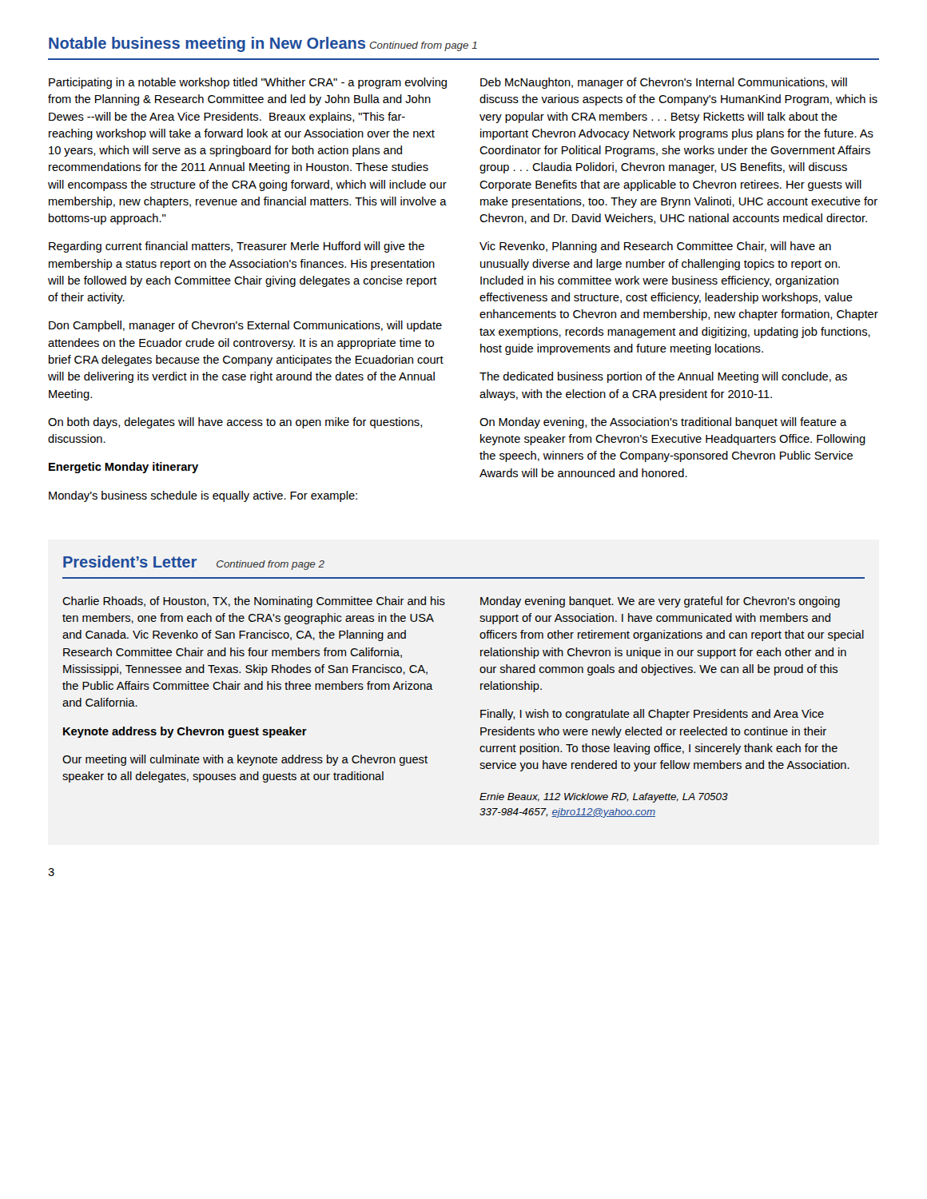Notable business meeting in New Orleans
Continued from page 1
Participating in a notable workshop titled "Whither CRA" - a program evolving from the Planning & Research Committee and led by John Bulla and John Dewes --will be the Area Vice Presidents. Breaux explains, "This far-reaching workshop will take a forward look at our Association over the next 10 years, which will serve as a springboard for both action plans and recommendations for the 2011 Annual Meeting in Houston. These studies will encompass the structure of the CRA going forward, which will include our membership, new chapters, revenue and financial matters. This will involve a bottoms-up approach."
Regarding current financial matters, Treasurer Merle Hufford will give the membership a status report on the Association's finances. His presentation will be followed by each Committee Chair giving delegates a concise report of their activity.
Don Campbell, manager of Chevron's External Communications, will update attendees on the Ecuador crude oil controversy. It is an appropriate time to brief CRA delegates because the Company anticipates the Ecuadorian court will be delivering its verdict in the case right around the dates of the Annual Meeting.
On both days, delegates will have access to an open mike for questions, discussion.
Energetic Monday itinerary
Monday's business schedule is equally active. For example:
Deb McNaughton, manager of Chevron's Internal Communications, will discuss the various aspects of the Company's HumanKind Program, which is very popular with CRA members . . . Betsy Ricketts will talk about the important Chevron Advocacy Network programs plus plans for the future. As Coordinator for Political Programs, she works under the Government Affairs group . . . Claudia Polidori, Chevron manager, US Benefits, will discuss Corporate Benefits that are applicable to Chevron retirees. Her guests will make presentations, too. They are Brynn Valinoti, UHC account executive for Chevron, and Dr. David Weichers, UHC national accounts medical director.
Vic Revenko, Planning and Research Committee Chair, will have an unusually diverse and large number of challenging topics to report on. Included in his committee work were business efficiency, organization effectiveness and structure, cost efficiency, leadership workshops, value enhancements to Chevron and membership, new chapter formation, Chapter tax exemptions, records management and digitizing, updating job functions, host guide improvements and future meeting locations.
The dedicated business portion of the Annual Meeting will conclude, as always, with the election of a CRA president for 2010-11.
On Monday evening, the Association's traditional banquet will feature a keynote speaker from Chevron's Executive Headquarters Office. Following the speech, winners of the Company-sponsored Chevron Public Service Awards will be announced and honored.
President’s Letter
Continued from page 2
Charlie Rhoads, of Houston, TX, the Nominating Committee Chair and his ten members, one from each of the CRA's geographic areas in the USA and Canada. Vic Revenko of San Francisco, CA, the Planning and Research Committee Chair and his four members from California, Mississippi, Tennessee and Texas. Skip Rhodes of San Francisco, CA, the Public Affairs Committee Chair and his three members from Arizona and California.
Keynote address by Chevron guest speaker
Our meeting will culminate with a keynote address by a Chevron guest speaker to all delegates, spouses and guests at our traditional
Monday evening banquet. We are very grateful for Chevron's ongoing support of our Association. I have communicated with members and officers from other retirement organizations and can report that our special relationship with Chevron is unique in our support for each other and in our shared common goals and objectives. We can all be proud of this relationship.
Finally, I wish to congratulate all Chapter Presidents and Area Vice Presidents who were newly elected or reelected to continue in their current position. To those leaving office, I sincerely thank each for the service you have rendered to your fellow members and the Association.
Ernie Beaux, 112 Wicklowe RD, Lafayette, LA 70503
337-984-4657, ejbro112@yahoo.com
3